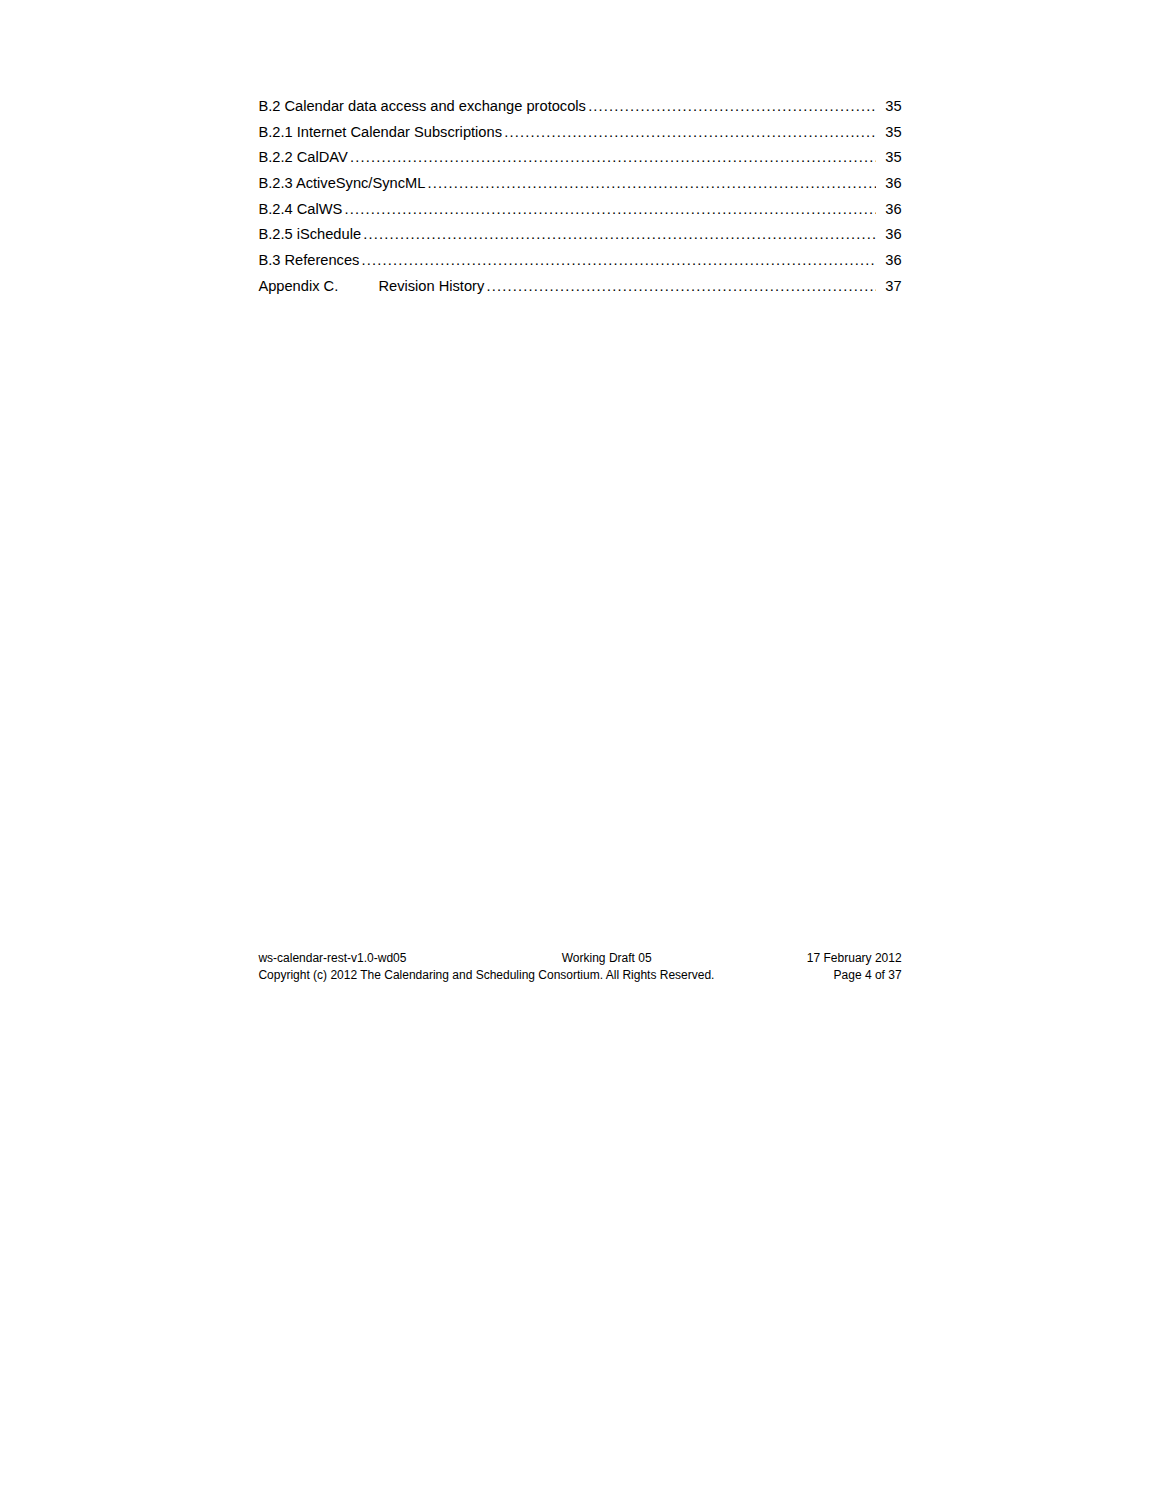B.2 Calendar data access and exchange protocols ........................................................................... 35
B.2.1 Internet Calendar Subscriptions ............................................................................................... 35
B.2.2 CalDAV ................................................................................................................. 35
B.2.3 ActiveSync/SyncML .............................................................................................................. 36
B.2.4 CalWS ................................................................................................................... 36
B.2.5 iSchedule .............................................................................................................. 36
B.3 References ................................................................................................................. 36
Appendix C. Revision History ........................................................................................... 37
ws-calendar-rest-v1.0-wd05
Working Draft 05
17 February 2012
Copyright (c) 2012 The Calendaring and Scheduling Consortium. All Rights Reserved.
Page 4 of 37